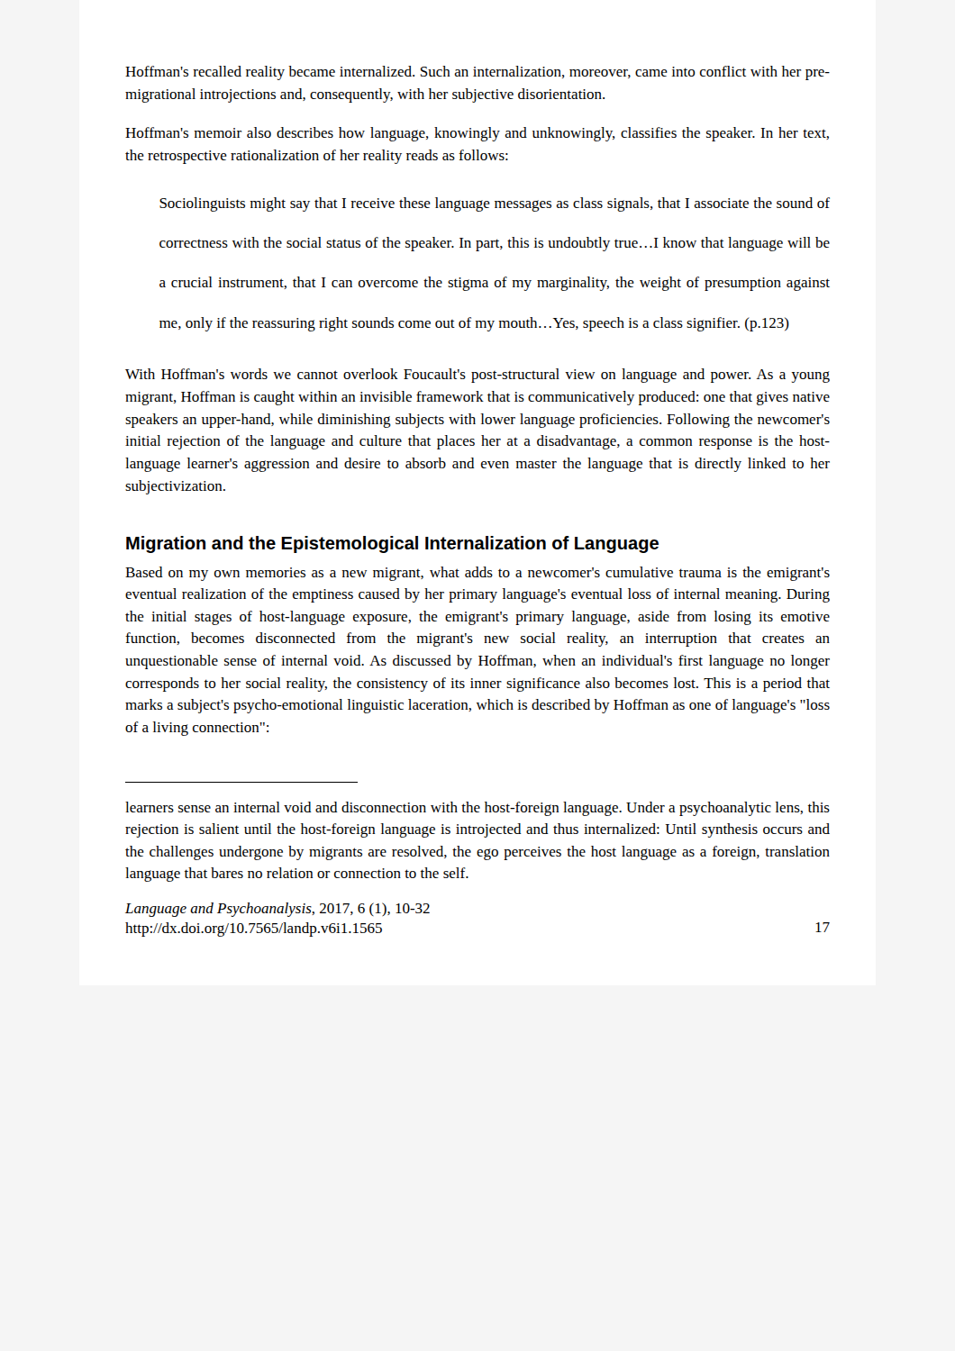Hoffman's recalled reality became internalized. Such an internalization, moreover, came into conflict with her pre-migrational introjections and, consequently, with her subjective disorientation.
Hoffman's memoir also describes how language, knowingly and unknowingly, classifies the speaker. In her text, the retrospective rationalization of her reality reads as follows:
Sociolinguists might say that I receive these language messages as class signals, that I associate the sound of correctness with the social status of the speaker. In part, this is undoubtly true…I know that language will be a crucial instrument, that I can overcome the stigma of my marginality, the weight of presumption against me, only if the reassuring right sounds come out of my mouth…Yes, speech is a class signifier. (p.123)
With Hoffman's words we cannot overlook Foucault's post-structural view on language and power. As a young migrant, Hoffman is caught within an invisible framework that is communicatively produced: one that gives native speakers an upper-hand, while diminishing subjects with lower language proficiencies. Following the newcomer's initial rejection of the language and culture that places her at a disadvantage, a common response is the host-language learner's aggression and desire to absorb and even master the language that is directly linked to her subjectivization.
Migration and the Epistemological Internalization of Language
Based on my own memories as a new migrant, what adds to a newcomer's cumulative trauma is the emigrant's eventual realization of the emptiness caused by her primary language's eventual loss of internal meaning. During the initial stages of host-language exposure, the emigrant's primary language, aside from losing its emotive function, becomes disconnected from the migrant's new social reality, an interruption that creates an unquestionable sense of internal void. As discussed by Hoffman, when an individual's first language no longer corresponds to her social reality, the consistency of its inner significance also becomes lost. This is a period that marks a subject's psycho-emotional linguistic laceration, which is described by Hoffman as one of language's "loss of a living connection":
learners sense an internal void and disconnection with the host-foreign language. Under a psychoanalytic lens, this rejection is salient until the host-foreign language is introjected and thus internalized: Until synthesis occurs and the challenges undergone by migrants are resolved, the ego perceives the host language as a foreign, translation language that bares no relation or connection to the self.
Language and Psychoanalysis, 2017, 6 (1), 10-32
http://dx.doi.org/10.7565/landp.v6i1.1565
17